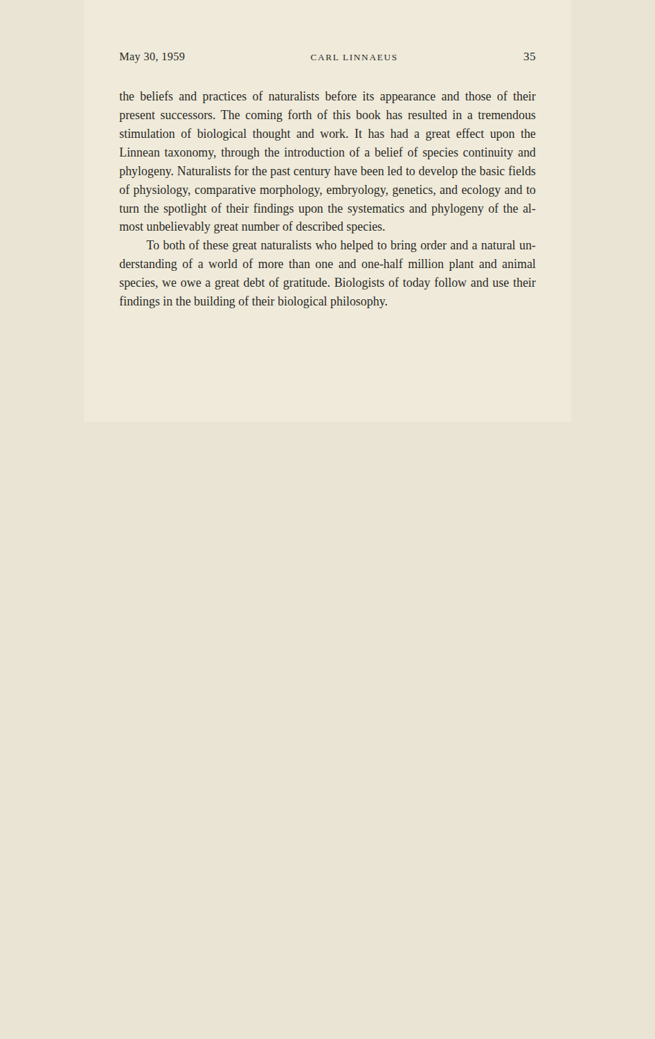May 30, 1959 Carl Linnaeus 35
the beliefs and practices of naturalists before its appearance and those of their present successors. The coming forth of this book has resulted in a tremendous stimulation of biological thought and work. It has had a great effect upon the Linnean taxonomy, through the introduction of a belief of species continuity and phylogeny. Naturalists for the past century have been led to develop the basic fields of physiology, comparative morphology, embryology, genetics, and ecology and to turn the spotlight of their findings upon the systematics and phylogeny of the almost unbelievably great number of described species.
To both of these great naturalists who helped to bring order and a natural understanding of a world of more than one and one-half million plant and animal species, we owe a great debt of gratitude. Biologists of today follow and use their findings in the building of their biological philosophy.